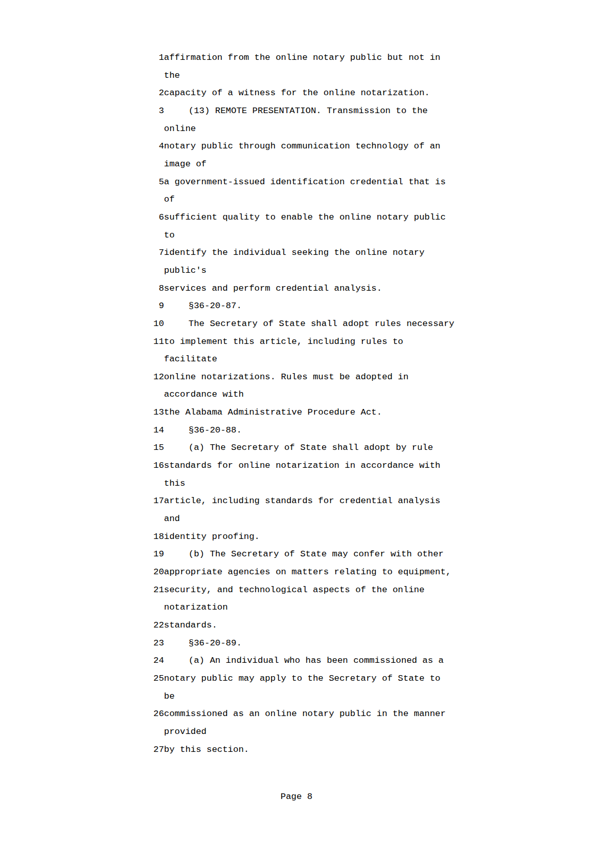| 1 | affirmation from the online notary public but not in the |
| 2 | capacity of a witness for the online notarization. |
| 3 | (13) REMOTE PRESENTATION. Transmission to the online |
| 4 | notary public through communication technology of an image of |
| 5 | a government-issued identification credential that is of |
| 6 | sufficient quality to enable the online notary public to |
| 7 | identify the individual seeking the online notary public's |
| 8 | services and perform credential analysis. |
| 9 | §36-20-87. |
| 10 | The Secretary of State shall adopt rules necessary |
| 11 | to implement this article, including rules to facilitate |
| 12 | online notarizations. Rules must be adopted in accordance with |
| 13 | the Alabama Administrative Procedure Act. |
| 14 | §36-20-88. |
| 15 | (a) The Secretary of State shall adopt by rule |
| 16 | standards for online notarization in accordance with this |
| 17 | article, including standards for credential analysis and |
| 18 | identity proofing. |
| 19 | (b) The Secretary of State may confer with other |
| 20 | appropriate agencies on matters relating to equipment, |
| 21 | security, and technological aspects of the online notarization |
| 22 | standards. |
| 23 | §36-20-89. |
| 24 | (a) An individual who has been commissioned as a |
| 25 | notary public may apply to the Secretary of State to be |
| 26 | commissioned as an online notary public in the manner provided |
| 27 | by this section. |
Page 8